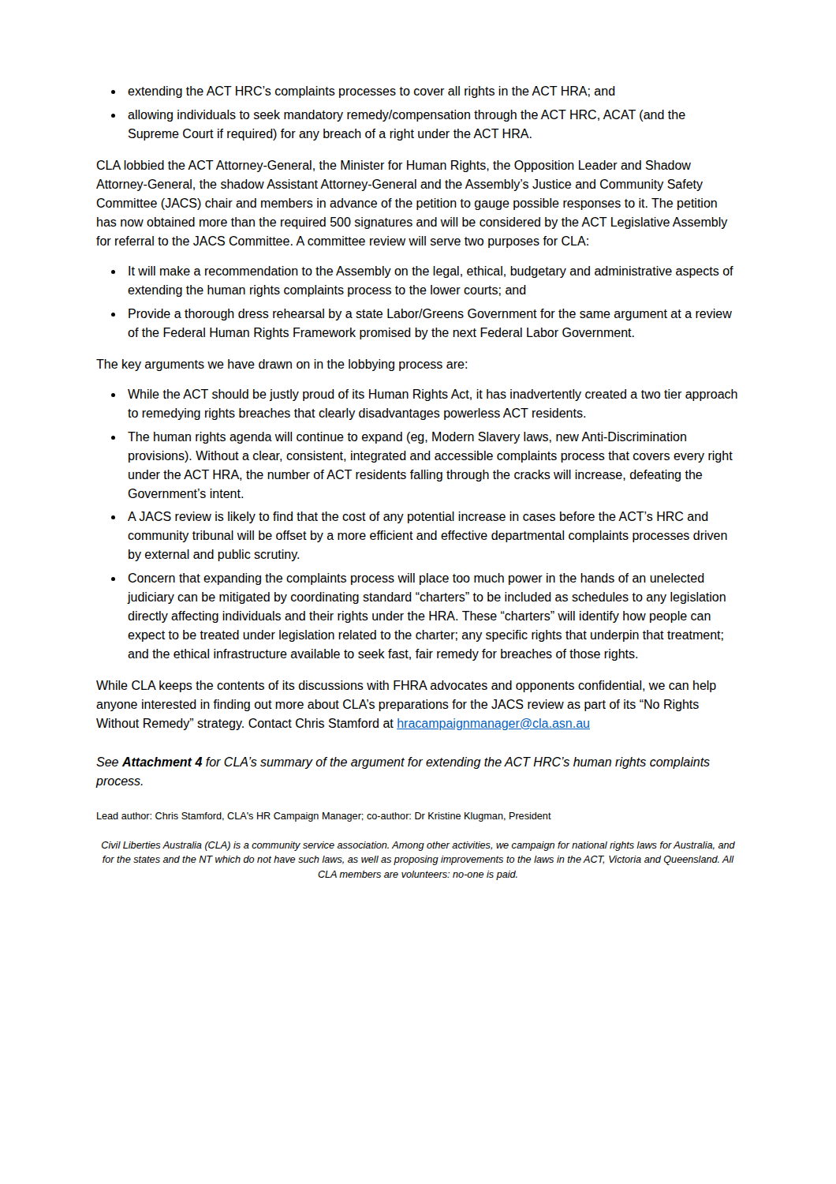extending the ACT HRC’s complaints processes to cover all rights in the ACT HRA; and
allowing individuals to seek mandatory remedy/compensation through the ACT HRC, ACAT (and the Supreme Court if required) for any breach of a right under the ACT HRA.
CLA lobbied the ACT Attorney-General, the Minister for Human Rights, the Opposition Leader and Shadow Attorney-General, the shadow Assistant Attorney-General and the Assembly’s Justice and Community Safety Committee (JACS) chair and members in advance of the petition to gauge possible responses to it. The petition has now obtained more than the required 500 signatures and will be considered by the ACT Legislative Assembly for referral to the JACS Committee. A committee review will serve two purposes for CLA:
It will make a recommendation to the Assembly on the legal, ethical, budgetary and administrative aspects of extending the human rights complaints process to the lower courts; and
Provide a thorough dress rehearsal by a state Labor/Greens Government for the same argument at a review of the Federal Human Rights Framework promised by the next Federal Labor Government.
The key arguments we have drawn on in the lobbying process are:
While the ACT should be justly proud of its Human Rights Act, it has inadvertently created a two tier approach to remedying rights breaches that clearly disadvantages powerless ACT residents.
The human rights agenda will continue to expand (eg, Modern Slavery laws, new Anti-Discrimination provisions). Without a clear, consistent, integrated and accessible complaints process that covers every right under the ACT HRA, the number of ACT residents falling through the cracks will increase, defeating the Government’s intent.
A JACS review is likely to find that the cost of any potential increase in cases before the ACT’s HRC and community tribunal will be offset by a more efficient and effective departmental complaints processes driven by external and public scrutiny.
Concern that expanding the complaints process will place too much power in the hands of an unelected judiciary can be mitigated by coordinating standard “charters” to be included as schedules to any legislation directly affecting individuals and their rights under the HRA. These “charters” will identify how people can expect to be treated under legislation related to the charter; any specific rights that underpin that treatment; and the ethical infrastructure available to seek fast, fair remedy for breaches of those rights.
While CLA keeps the contents of its discussions with FHRA advocates and opponents confidential, we can help anyone interested in finding out more about CLA’s preparations for the JACS review as part of its “No Rights Without Remedy” strategy. Contact Chris Stamford at hracampaignmanager@cla.asn.au
See Attachment 4 for CLA’s summary of the argument for extending the ACT HRC’s human rights complaints process.
Lead author: Chris Stamford, CLA's HR Campaign Manager; co-author: Dr Kristine Klugman, President
Civil Liberties Australia (CLA) is a community service association. Among other activities, we campaign for national rights laws for Australia, and for the states and the NT which do not have such laws, as well as proposing improvements to the laws in the ACT, Victoria and Queensland. All CLA members are volunteers: no-one is paid.